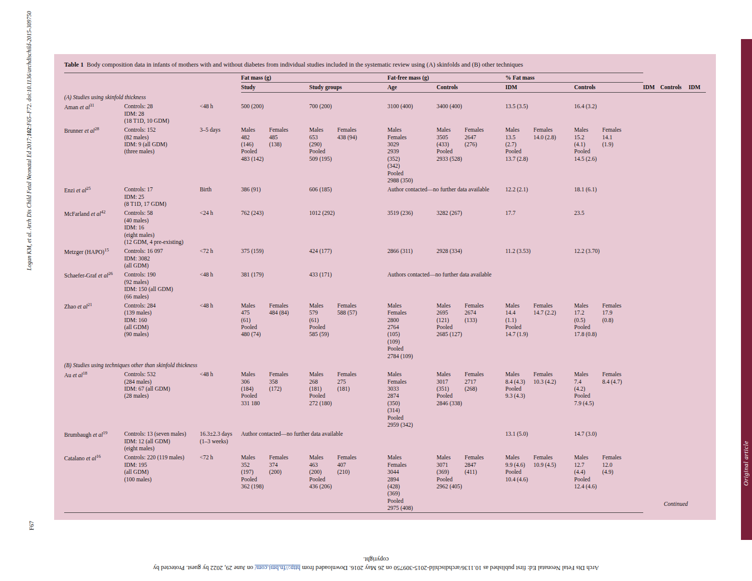Original article
Logan KM, et al. Arch Dis Child Fetal Neonatal Ed 2017;102:F65–F72. doi:10.1136/archdischild-2015-309750
F67
Table 1 Body composition data in infants of mothers with and without diabetes from individual studies included in the systematic review using (A) skinfolds and (B) other techniques
| | | | Fat mass (g) | Fat-free mass (g) | % Fat mass |
| --- | --- | --- | --- | --- | --- |
| Study | Study groups | Age | Controls | IDM | Controls | IDM | Controls | IDM |
| (A) Studies using skinfold thickness |
| Aman et al 31 | Controls: 28 IDM: 28 (18 T1D, 10 GDM) | <48 h | 500 (200) | 700 (200) | 3100 (400) | 3400 (400) | 13.5 (3.5) | 16.4 (3.2) |
| Brunner et al 28 | Controls: 152 (82 males) IDM: 9 (all GDM) (three males) | 3–5 days | Males Females 482 485 (146) (138) Pooled 483 (142) | Males Females 653 438 (94) (290) Pooled 509 (195) | Males Females 3029 2939 (352) (342) Pooled 2988 (350) | Males Females 3505 2647 (433) (276) Pooled 2933 (528) | Males Females 13.5 14.0 (2.8) (2.7) Pooled 13.7 (2.8) | Males Females 15.2 14.1 (4.1) (1.9) Pooled 14.5 (2.6) |
| Enzi et al 25 | Controls: 17 IDM: 25 (8 T1D, 17 GDM) | Birth | 386 (91) | 606 (185) | Author contacted—no further data available | 12.2 (2.1) | 18.1 (6.1) |
| McFarland et al 42 | Controls: 58 (40 males) IDM: 16 (eight males) (12 GDM, 4 pre-existing) | <24 h | 762 (243) | 1012 (292) | 3519 (236) | 3282 (267) | 17.7 | 23.5 |
| Metzger (HAPO) 15 | Controls: 16 097 IDM: 3082 (all GDM) | <72 h | 375 (159) | 424 (177) | 2866 (311) | 2928 (334) | 11.2 (3.53) | 12.2 (3.70) |
| Schaefer-Graf et al 26 | Controls: 190 (92 males) IDM: 150 (all GDM) (66 males) | <48 h | 381 (179) | 433 (171) | Authors contacted—no further data available |
| Zhao et al 21 | Controls: 284 (139 males) IDM: 160 (all GDM) (90 males) | <48 h | Males Females 475 484 (84) (61) Pooled 480 (74) | Males Females 579 588 (57) (61) Pooled 585 (59) | Males Females 2800 2764 (105) (109) Pooled 2784 (109) | Males Females 2695 2674 (121) (133) Pooled 2685 (127) | Males Females 14.4 14.7 (2.2) (1.1) Pooled 14.7 (1.9) | Males Females 17.2 17.9 (0.5) (0.8) Pooled 17.8 (0.8) |
| (B) Studies using techniques other than skinfold thickness |
| Au et al 18 | Controls: 532 (284 males) IDM: 67 (all GDM) (28 males) | <48 h | Males Females 306 358 (184) (172) Pooled 331 180 | Males Females 268 275 (181) (181) Pooled 272 (180) | Males Females 3033 2874 (350) (314) Pooled 2959 (342) | Males Females 3017 2717 (351) (268) Pooled 2846 (338) | Males Females 8.4 (4.3) 10.3 (4.2) Pooled 9.3 (4.3) | Males Females 7.4 8.4 (4.7) (4.2) Pooled 7.9 (4.5) |
| Brumbaugh et al 19 | Controls: 13 (seven males) IDM: 12 (all GDM) (eight males) | 16.3±2.3 days (1–3 weeks) | Author contacted—no further data available | 13.1 (5.0) | 14.7 (3.0) |
| Catalano et al 16 | Controls: 220 (119 males) IDM: 195 (all GDM) (100 males) | <72 h | Males Females 352 374 (197) (200) Pooled 362 (198) | Males Females 463 407 (200) (210) Pooled 436 (206) | Males Females 3044 2894 (428) (369) Pooled 2975 (408) | Males Females 3071 2847 (369) (411) Pooled 2962 (405) | Males Females 9.9 (4.6) 10.9 (4.5) Pooled 10.4 (4.6) | Males Females 12.7 12.0 (4.4) (4.9) Pooled 12.4 (4.6) |
Continued
Arch Dis Fetal Neonatal Ed: first published as 10.1136/archdischild-2015-309750 on 26 May 2016. Downloaded from http://fn.bmj.com/ on June 29, 2022 by guest. Protected by
copyright.